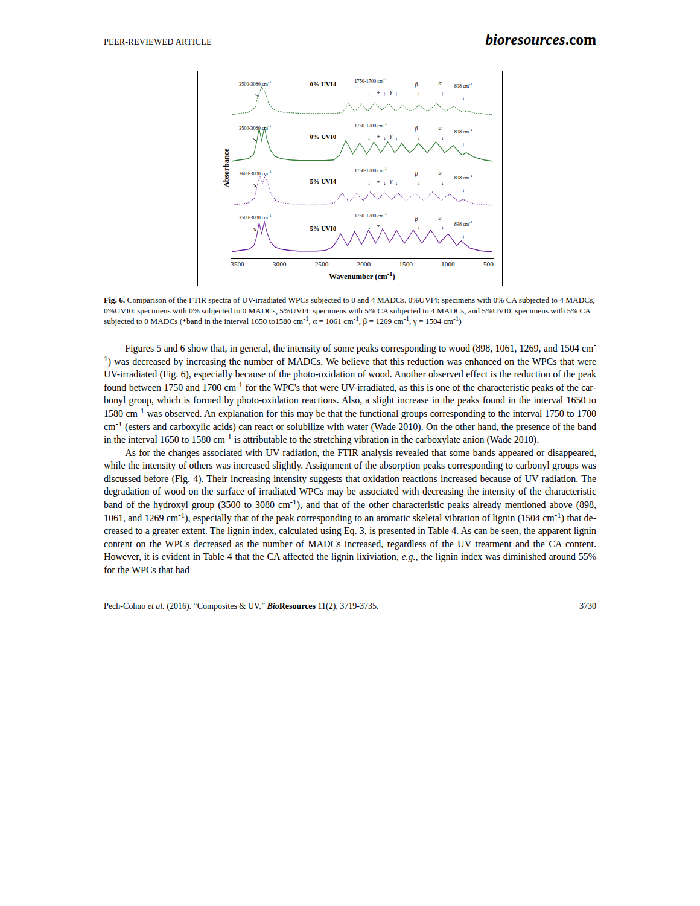PEER-REVIEWED ARTICLE
bioresources.com
Absorbance
0% UVI4 3500-3080 cm-1 ↘ 1750-1700 cm-1 ↓ * ↓ γ ↓ β ↓ α ↓ 898 cm-1 ↓
0% UVI0 3500-3080 cm-1 ↘ 1750-1700 cm-1 ↓ * ↓ γ ↓ β ↓ α ↓ 898 cm-1 ↓
5% UVI4 3600-3080 cm-1 ↘ 1750-1700 cm-1 ↓ * ↓ γ ↓ β ↓ α ↓ 898 cm-1 ↓
5% UVI0 3500-3080 cm-1 ↘ 1750-1700 cm-1 ↓ * β ↓ α ↓ 898 cm-1 ↓
350030002500200015001000500
Wavenumber (cm-1)
Fig. 6. Comparison of the FTIR spectra of UV-irradiated WPCs subjected to 0 and 4 MADCs. 0%UVI4: specimens with 0% CA subjected to 4 MADCs, 0%UVI0: specimens with 0% subjected to 0 MADCs, 5%UVI4: specimens with 5% CA subjected to 4 MADCs, and 5%UVI0: specimens with 5% CA subjected to 0 MADCs (*band in the interval 1650 to1580 cm-1, α = 1061 cm-1, β = 1269 cm-1, γ = 1504 cm-1)
Figures 5 and 6 show that, in general, the intensity of some peaks corresponding to wood (898, 1061, 1269, and 1504 cm-1) was decreased by increasing the number of MADCs. We believe that this reduction was enhanced on the WPCs that were UV-irradiated (Fig. 6), especially because of the photo-oxidation of wood. Another observed effect is the reduction of the peak found between 1750 and 1700 cm-1 for the WPC's that were UV-irradiated, as this is one of the characteristic peaks of the carbonyl group, which is formed by photo-oxidation reactions. Also, a slight increase in the peaks found in the interval 1650 to 1580 cm-1 was observed. An explanation for this may be that the functional groups corresponding to the interval 1750 to 1700 cm-1 (esters and carboxylic acids) can react or solubilize with water (Wade 2010). On the other hand, the presence of the band in the interval 1650 to 1580 cm-1 is attributable to the stretching vibration in the carboxylate anion (Wade 2010).
As for the changes associated with UV radiation, the FTIR analysis revealed that some bands appeared or disappeared, while the intensity of others was increased slightly. Assignment of the absorption peaks corresponding to carbonyl groups was discussed before (Fig. 4). Their increasing intensity suggests that oxidation reactions increased because of UV radiation. The degradation of wood on the surface of irradiated WPCs may be associated with decreasing the intensity of the characteristic band of the hydroxyl group (3500 to 3080 cm-1), and that of the other characteristic peaks already mentioned above (898, 1061, and 1269 cm-1), especially that of the peak corresponding to an aromatic skeletal vibration of lignin (1504 cm-1) that decreased to a greater extent. The lignin index, calculated using Eq. 3, is presented in Table 4. As can be seen, the apparent lignin content on the WPCs decreased as the number of MADCs increased, regardless of the UV treatment and the CA content. However, it is evident in Table 4 that the CA affected the lignin lixiviation, e.g., the lignin index was diminished around 55% for the WPCs that had
Pech-Cohuo et al. (2016). “Composites & UV,” Bio Resources 11(2), 3719-3735.
3730